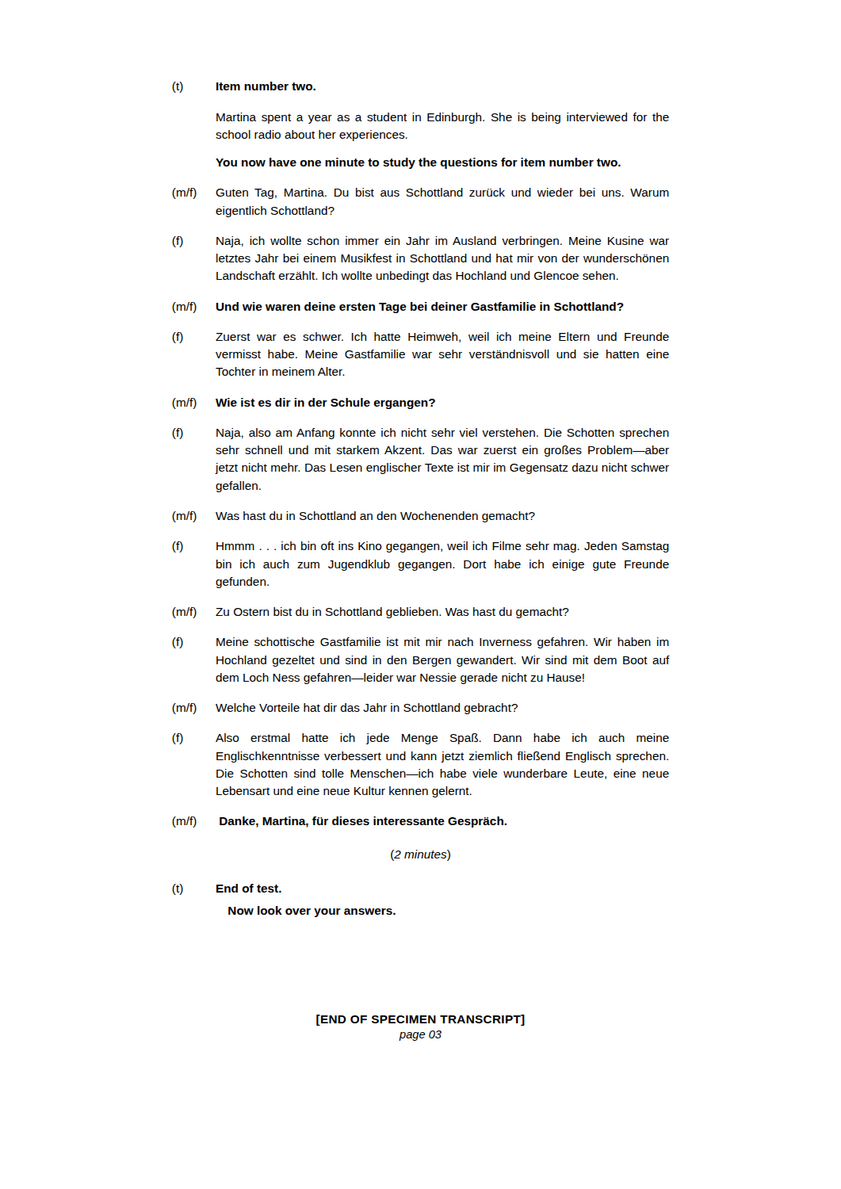| (t) | Item number two. | |
| | Martina spent a year as a student in Edinburgh. She is being interviewed for the school radio about her experiences. You now have one minute to study the questions for item number two. |
| (m/f) | Guten Tag, Martina. Du bist aus Schottland zurück und wieder bei uns. Warum eigentlich Schottland? |
| (f) | Naja, ich wollte schon immer ein Jahr im Ausland verbringen. Meine Kusine war letztes Jahr bei einem Musikfest in Schottland und hat mir von der wunderschönen Landschaft erzählt. Ich wollte unbedingt das Hochland und Glencoe sehen. |
| (m/f) | Und wie waren deine ersten Tage bei deiner Gastfamilie in Schottland? |
| (f) | Zuerst war es schwer. Ich hatte Heimweh, weil ich meine Eltern und Freunde vermisst habe. Meine Gastfamilie war sehr verständnisvoll und sie hatten eine Tochter in meinem Alter. |
| (m/f) | Wie ist es dir in der Schule ergangen? |
| (f) | Naja, also am Anfang konnte ich nicht sehr viel verstehen. Die Schotten sprechen sehr schnell und mit starkem Akzent. Das war zuerst ein großes Problem—aber jetzt nicht mehr. Das Lesen englischer Texte ist mir im Gegensatz dazu nicht schwer gefallen. |
| (m/f) | Was hast du in Schottland an den Wochenenden gemacht? |
| (f) | Hmmm . . . ich bin oft ins Kino gegangen, weil ich Filme sehr mag. Jeden Samstag bin ich auch zum Jugendklub gegangen. Dort habe ich einige gute Freunde gefunden. |
| (m/f) | Zu Ostern bist du in Schottland geblieben. Was hast du gemacht? |
| (f) | Meine schottische Gastfamilie ist mit mir nach Inverness gefahren. Wir haben im Hochland gezeltet und sind in den Bergen gewandert. Wir sind mit dem Boot auf dem Loch Ness gefahren—leider war Nessie gerade nicht zu Hause! |
| (m/f) | Welche Vorteile hat dir das Jahr in Schottland gebracht? |
| (f) | Also erstmal hatte ich jede Menge Spaß. Dann habe ich auch meine Englischkenntnisse verbessert und kann jetzt ziemlich fließend Englisch sprechen. Die Schotten sind tolle Menschen—ich habe viele wunderbare Leute, eine neue Lebensart und eine neue Kultur kennen gelernt. |
| (m/f) | Danke, Martina, für dieses interessante Gespräch. |
(2 minutes)
| (t) | End of test. |
Now look over your answers.
[END OF SPECIMEN TRANSCRIPT]
page 03